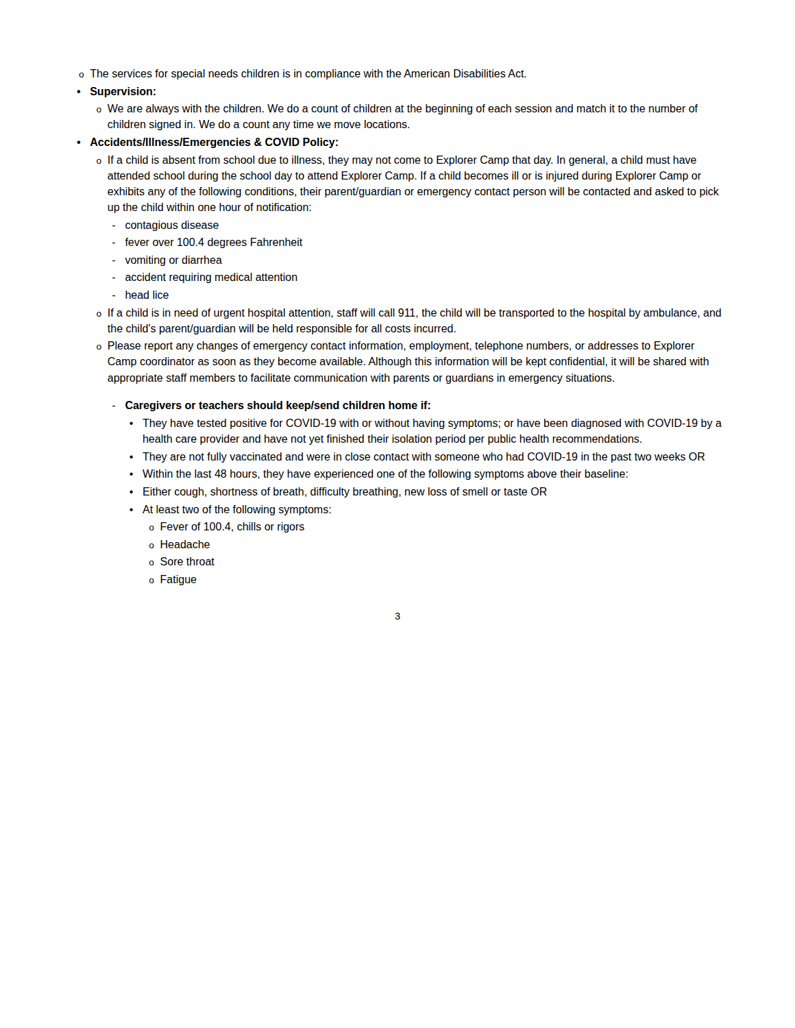The services for special needs children is in compliance with the American Disabilities Act.
Supervision:
We are always with the children. We do a count of children at the beginning of each session and match it to the number of children signed in. We do a count any time we move locations.
Accidents/Illness/Emergencies & COVID Policy:
If a child is absent from school due to illness, they may not come to Explorer Camp that day. In general, a child must have attended school during the school day to attend Explorer Camp. If a child becomes ill or is injured during Explorer Camp or exhibits any of the following conditions, their parent/guardian or emergency contact person will be contacted and asked to pick up the child within one hour of notification:
contagious disease
fever over 100.4 degrees Fahrenheit
vomiting or diarrhea
accident requiring medical attention
head lice
If a child is in need of urgent hospital attention, staff will call 911, the child will be transported to the hospital by ambulance, and the child's parent/guardian will be held responsible for all costs incurred.
Please report any changes of emergency contact information, employment, telephone numbers, or addresses to Explorer Camp coordinator as soon as they become available. Although this information will be kept confidential, it will be shared with appropriate staff members to facilitate communication with parents or guardians in emergency situations.
Caregivers or teachers should keep/send children home if:
They have tested positive for COVID-19 with or without having symptoms; or have been diagnosed with COVID-19 by a health care provider and have not yet finished their isolation period per public health recommendations.
They are not fully vaccinated and were in close contact with someone who had COVID-19 in the past two weeks OR
Within the last 48 hours, they have experienced one of the following symptoms above their baseline:
Either cough, shortness of breath, difficulty breathing, new loss of smell or taste OR
At least two of the following symptoms:
Fever of 100.4, chills or rigors
Headache
Sore throat
Fatigue
3